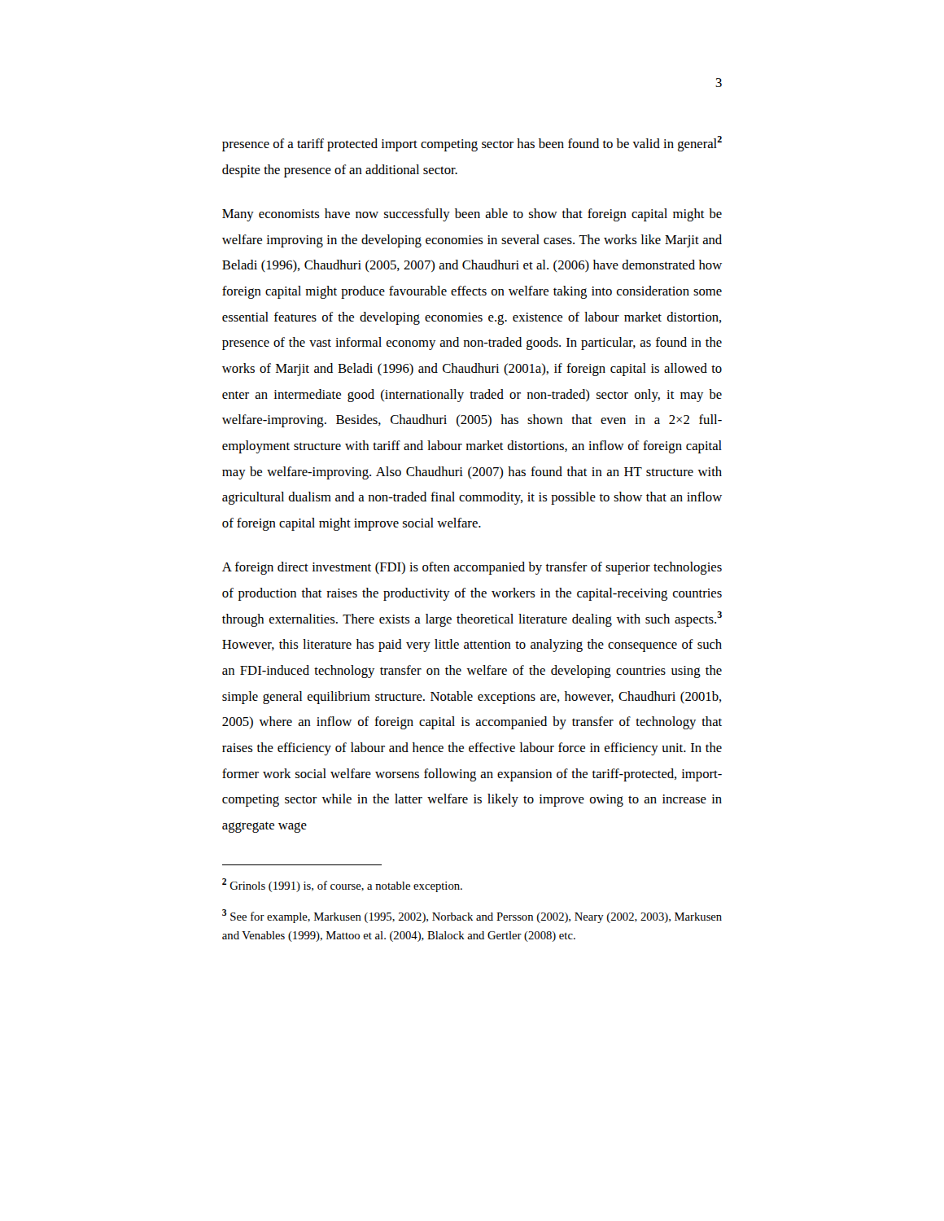3
presence of a tariff protected import competing sector has been found to be valid in general2 despite the presence of an additional sector.
Many economists have now successfully been able to show that foreign capital might be welfare improving in the developing economies in several cases. The works like Marjit and Beladi (1996), Chaudhuri (2005, 2007) and Chaudhuri et al. (2006) have demonstrated how foreign capital might produce favourable effects on welfare taking into consideration some essential features of the developing economies e.g. existence of labour market distortion, presence of the vast informal economy and non-traded goods. In particular, as found in the works of Marjit and Beladi (1996) and Chaudhuri (2001a), if foreign capital is allowed to enter an intermediate good (internationally traded or non-traded) sector only, it may be welfare-improving. Besides, Chaudhuri (2005) has shown that even in a 2×2 full-employment structure with tariff and labour market distortions, an inflow of foreign capital may be welfare-improving. Also Chaudhuri (2007) has found that in an HT structure with agricultural dualism and a non-traded final commodity, it is possible to show that an inflow of foreign capital might improve social welfare.
A foreign direct investment (FDI) is often accompanied by transfer of superior technologies of production that raises the productivity of the workers in the capital-receiving countries through externalities. There exists a large theoretical literature dealing with such aspects.3 However, this literature has paid very little attention to analyzing the consequence of such an FDI-induced technology transfer on the welfare of the developing countries using the simple general equilibrium structure. Notable exceptions are, however, Chaudhuri (2001b, 2005) where an inflow of foreign capital is accompanied by transfer of technology that raises the efficiency of labour and hence the effective labour force in efficiency unit. In the former work social welfare worsens following an expansion of the tariff-protected, import-competing sector while in the latter welfare is likely to improve owing to an increase in aggregate wage
2 Grinols (1991) is, of course, a notable exception.
3 See for example, Markusen (1995, 2002), Norback and Persson (2002), Neary (2002, 2003), Markusen and Venables (1999), Mattoo et al. (2004), Blalock and Gertler (2008) etc.